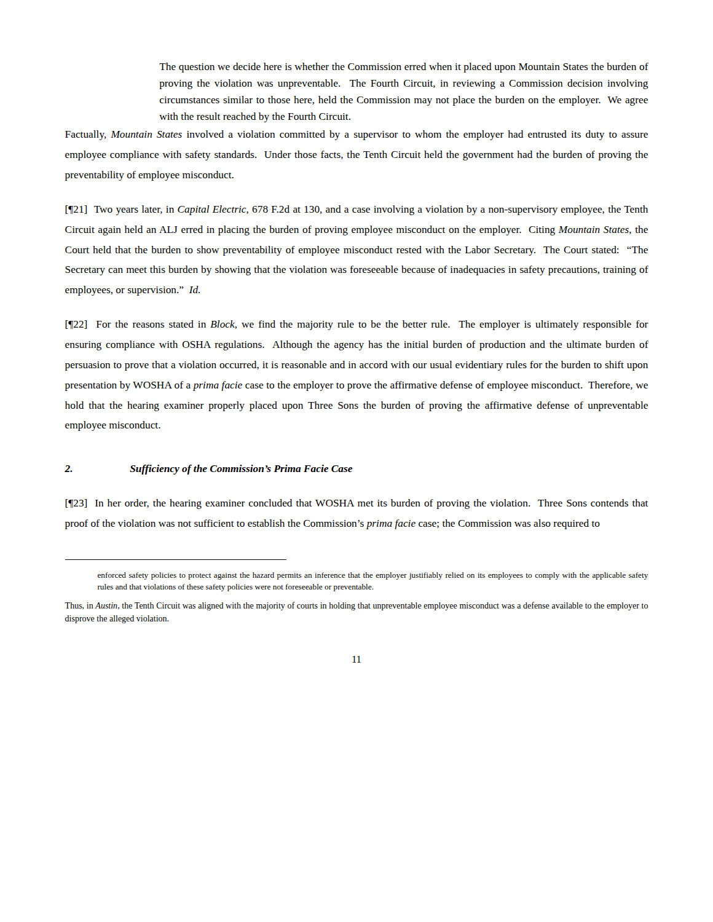The question we decide here is whether the Commission erred when it placed upon Mountain States the burden of proving the violation was unpreventable. The Fourth Circuit, in reviewing a Commission decision involving circumstances similar to those here, held the Commission may not place the burden on the employer. We agree with the result reached by the Fourth Circuit.
Factually, Mountain States involved a violation committed by a supervisor to whom the employer had entrusted its duty to assure employee compliance with safety standards. Under those facts, the Tenth Circuit held the government had the burden of proving the preventability of employee misconduct.
[¶21] Two years later, in Capital Electric, 678 F.2d at 130, and a case involving a violation by a non-supervisory employee, the Tenth Circuit again held an ALJ erred in placing the burden of proving employee misconduct on the employer. Citing Mountain States, the Court held that the burden to show preventability of employee misconduct rested with the Labor Secretary. The Court stated: “The Secretary can meet this burden by showing that the violation was foreseeable because of inadequacies in safety precautions, training of employees, or supervision.” Id.
[¶22] For the reasons stated in Block, we find the majority rule to be the better rule. The employer is ultimately responsible for ensuring compliance with OSHA regulations. Although the agency has the initial burden of production and the ultimate burden of persuasion to prove that a violation occurred, it is reasonable and in accord with our usual evidentiary rules for the burden to shift upon presentation by WOSHA of a prima facie case to the employer to prove the affirmative defense of employee misconduct. Therefore, we hold that the hearing examiner properly placed upon Three Sons the burden of proving the affirmative defense of unpreventable employee misconduct.
2. Sufficiency of the Commission’s Prima Facie Case
[¶23] In her order, the hearing examiner concluded that WOSHA met its burden of proving the violation. Three Sons contends that proof of the violation was not sufficient to establish the Commission’s prima facie case; the Commission was also required to
enforced safety policies to protect against the hazard permits an inference that the employer justifiably relied on its employees to comply with the applicable safety rules and that violations of these safety policies were not foreseeable or preventable.
Thus, in Austin, the Tenth Circuit was aligned with the majority of courts in holding that unpreventable employee misconduct was a defense available to the employer to disprove the alleged violation.
11